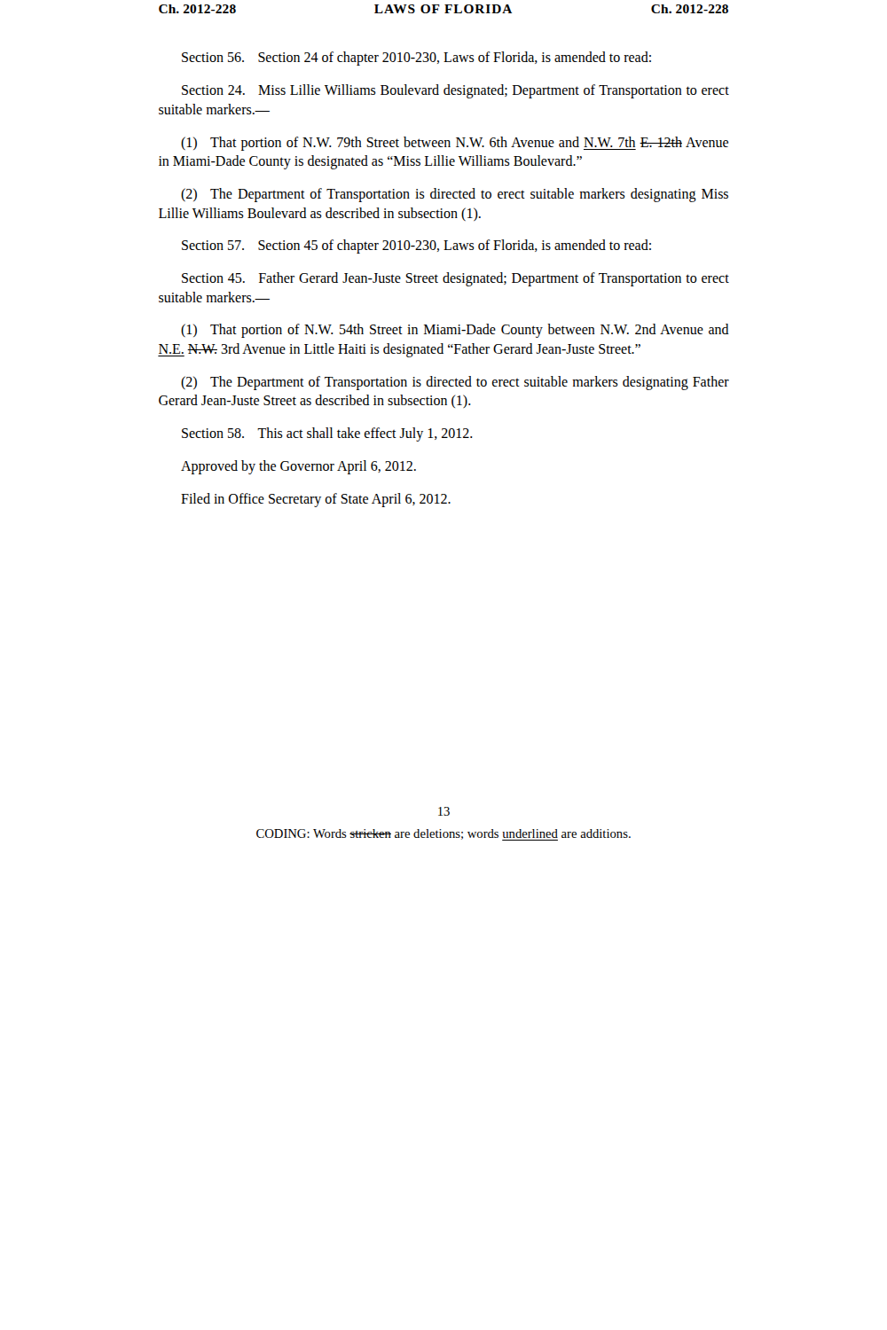Ch. 2012-228 LAWS OF FLORIDA Ch. 2012-228
Section 56. Section 24 of chapter 2010-230, Laws of Florida, is amended to read:
Section 24. Miss Lillie Williams Boulevard designated; Department of Transportation to erect suitable markers.—
(1) That portion of N.W. 79th Street between N.W. 6th Avenue and N.W. 7th E. 12th Avenue in Miami-Dade County is designated as “Miss Lillie Williams Boulevard.”
(2) The Department of Transportation is directed to erect suitable markers designating Miss Lillie Williams Boulevard as described in subsection (1).
Section 57. Section 45 of chapter 2010-230, Laws of Florida, is amended to read:
Section 45. Father Gerard Jean-Juste Street designated; Department of Transportation to erect suitable markers.—
(1) That portion of N.W. 54th Street in Miami-Dade County between N.W. 2nd Avenue and N.E. N.W. 3rd Avenue in Little Haiti is designated “Father Gerard Jean-Juste Street.”
(2) The Department of Transportation is directed to erect suitable markers designating Father Gerard Jean-Juste Street as described in subsection (1).
Section 58. This act shall take effect July 1, 2012.
Approved by the Governor April 6, 2012.
Filed in Office Secretary of State April 6, 2012.
13
CODING: Words stricken are deletions; words underlined are additions.